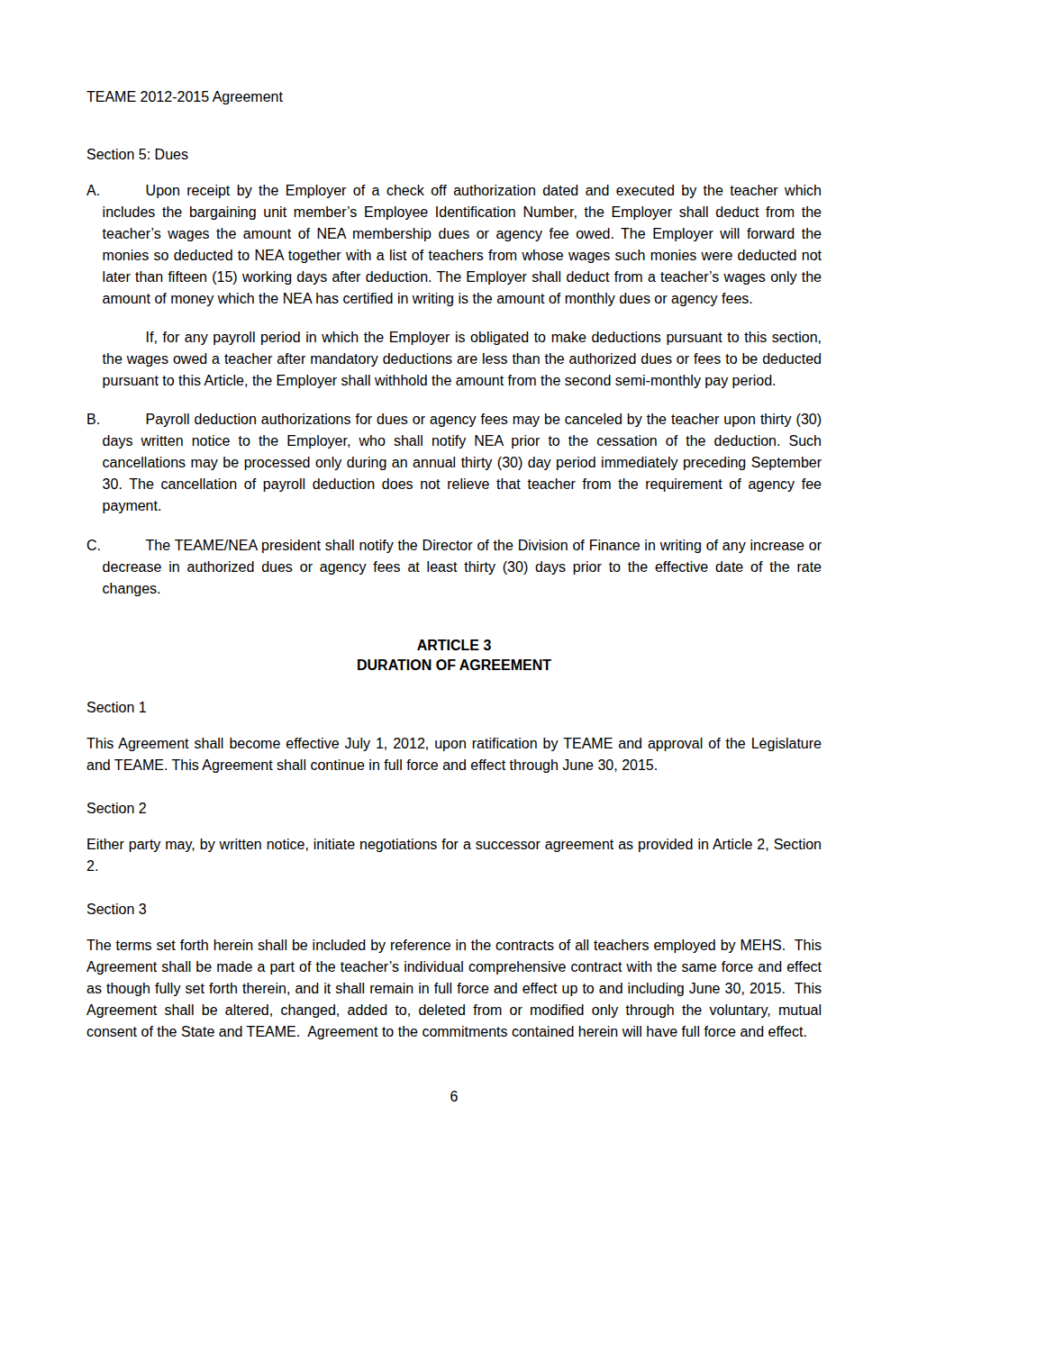TEAME 2012-2015 Agreement
Section 5: Dues
A.
Upon receipt by the Employer of a check off authorization dated and executed by the teacher which includes the bargaining unit member’s Employee Identification Number, the Employer shall deduct from the teacher’s wages the amount of NEA membership dues or agency fee owed. The Employer will forward the monies so deducted to NEA together with a list of teachers from whose wages such monies were deducted not later than fifteen (15) working days after deduction. The Employer shall deduct from a teacher’s wages only the amount of money which the NEA has certified in writing is the amount of monthly dues or agency fees.
If, for any payroll period in which the Employer is obligated to make deductions pursuant to this section, the wages owed a teacher after mandatory deductions are less than the authorized dues or fees to be deducted pursuant to this Article, the Employer shall withhold the amount from the second semi-monthly pay period.
B.
Payroll deduction authorizations for dues or agency fees may be canceled by the teacher upon thirty (30) days written notice to the Employer, who shall notify NEA prior to the cessation of the deduction. Such cancellations may be processed only during an annual thirty (30) day period immediately preceding September 30. The cancellation of payroll deduction does not relieve that teacher from the requirement of agency fee payment.
C.
The TEAME/NEA president shall notify the Director of the Division of Finance in writing of any increase or decrease in authorized dues or agency fees at least thirty (30) days prior to the effective date of the rate changes.
ARTICLE 3
DURATION OF AGREEMENT
Section 1
This Agreement shall become effective July 1, 2012, upon ratification by TEAME and approval of the Legislature and TEAME. This Agreement shall continue in full force and effect through June 30, 2015.
Section 2
Either party may, by written notice, initiate negotiations for a successor agreement as provided in Article 2, Section 2.
Section 3
The terms set forth herein shall be included by reference in the contracts of all teachers employed by MEHS. This Agreement shall be made a part of the teacher’s individual comprehensive contract with the same force and effect as though fully set forth therein, and it shall remain in full force and effect up to and including June 30, 2015. This Agreement shall be altered, changed, added to, deleted from or modified only through the voluntary, mutual consent of the State and TEAME. Agreement to the commitments contained herein will have full force and effect.
6